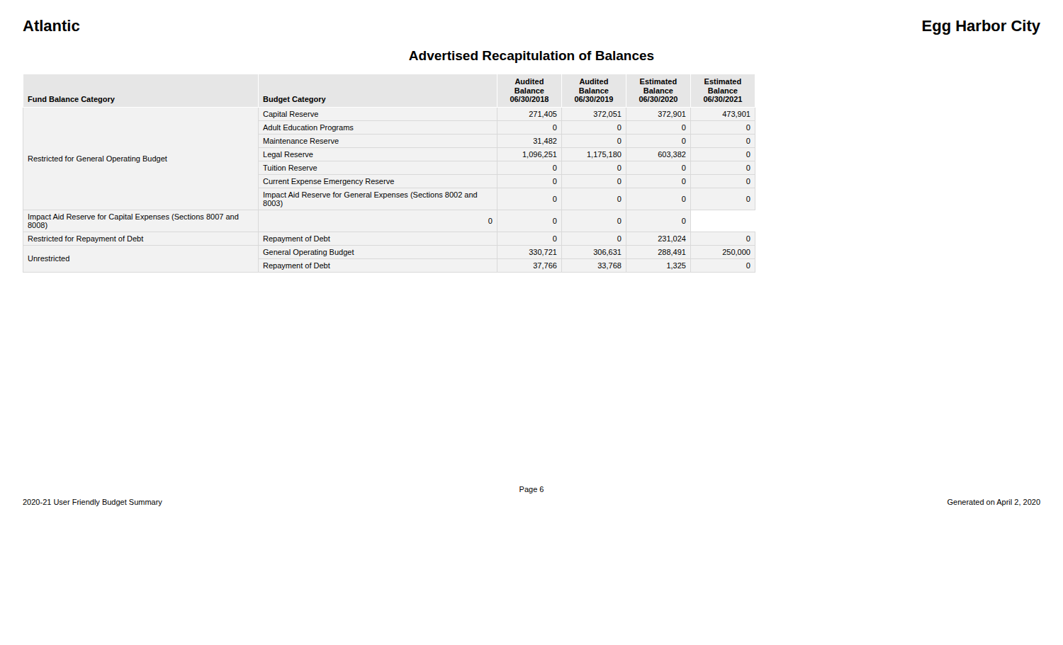Atlantic
Egg Harbor City
Advertised Recapitulation of Balances
Advertised Recapitulation of Balances
| Fund Balance Category | Budget Category | Audited Balance 06/30/2018 | Audited Balance 06/30/2019 | Estimated Balance 06/30/2020 | Estimated Balance 06/30/2021 |
| --- | --- | --- | --- | --- | --- |
| Restricted for General Operating Budget | Capital Reserve | 271,405 | 372,051 | 372,901 | 473,901 |
| Adult Education Programs | 0 | 0 | 0 | 0 |
| Maintenance Reserve | 31,482 | 0 | 0 | 0 |
| Legal Reserve | 1,096,251 | 1,175,180 | 603,382 | 0 |
| Tuition Reserve | 0 | 0 | 0 | 0 |
| Current Expense Emergency Reserve | 0 | 0 | 0 | 0 |
| Impact Aid Reserve for General Expenses (Sections 8002 and 8003) | 0 | 0 | 0 | 0 |
| | Impact Aid Reserve for Capital Expenses (Sections 8007 and 8008) | 0 | 0 | 0 | 0 |
| Restricted for Repayment of Debt | Repayment of Debt | 0 | 0 | 231,024 | 0 |
| Unrestricted | General Operating Budget | 330,721 | 306,631 | 288,491 | 250,000 |
| Repayment of Debt | 37,766 | 33,768 | 1,325 | 0 |
Page 6
2020-21 User Friendly Budget Summary
Generated on April 2, 2020